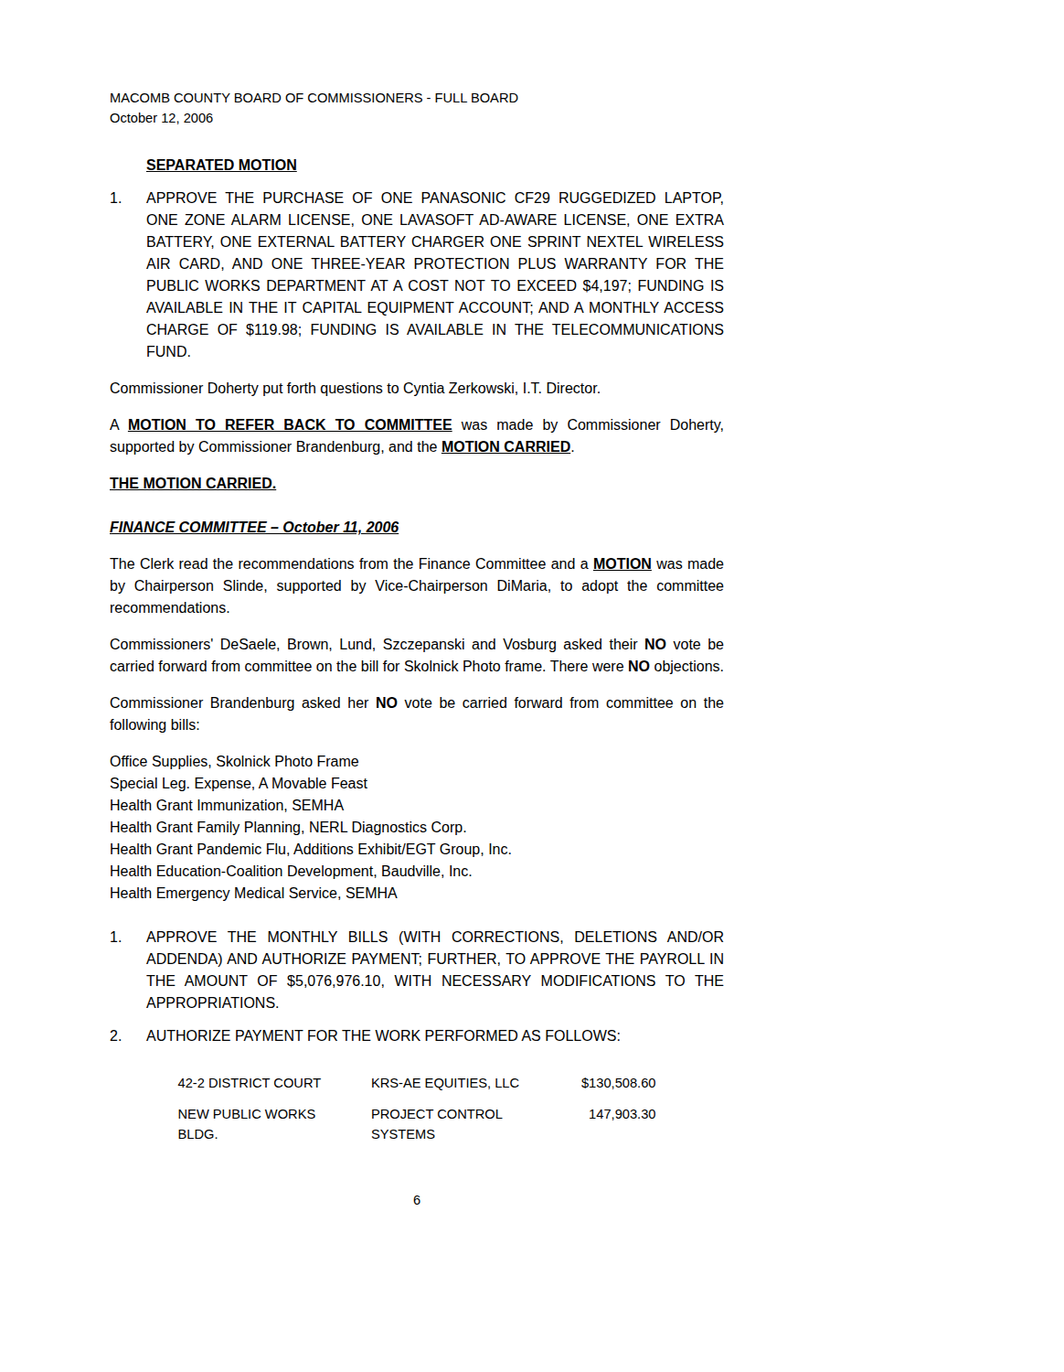MACOMB COUNTY BOARD OF COMMISSIONERS - FULL BOARD
October 12, 2006
SEPARATED MOTION
1.
APPROVE THE PURCHASE OF ONE PANASONIC CF29 RUGGEDIZED LAPTOP, ONE ZONE ALARM LICENSE, ONE LAVASOFT AD-AWARE LICENSE, ONE EXTRA BATTERY, ONE EXTERNAL BATTERY CHARGER ONE SPRINT NEXTEL WIRELESS AIR CARD, AND ONE THREE-YEAR PROTECTION PLUS WARRANTY FOR THE PUBLIC WORKS DEPARTMENT AT A COST NOT TO EXCEED $4,197; FUNDING IS AVAILABLE IN THE IT CAPITAL EQUIPMENT ACCOUNT; AND A MONTHLY ACCESS CHARGE OF $119.98; FUNDING IS AVAILABLE IN THE TELECOMMUNICATIONS FUND.
Commissioner Doherty put forth questions to Cyntia Zerkowski, I.T. Director.
A MOTION TO REFER BACK TO COMMITTEE was made by Commissioner Doherty, supported by Commissioner Brandenburg, and the MOTION CARRIED.
THE MOTION CARRIED.
FINANCE COMMITTEE – October 11, 2006
The Clerk read the recommendations from the Finance Committee and a MOTION was made by Chairperson Slinde, supported by Vice-Chairperson DiMaria, to adopt the committee recommendations.
Commissioners' DeSaele, Brown, Lund, Szczepanski and Vosburg asked their NO vote be carried forward from committee on the bill for Skolnick Photo frame. There were NO objections.
Commissioner Brandenburg asked her NO vote be carried forward from committee on the following bills:
Office Supplies, Skolnick Photo Frame
Special Leg. Expense, A Movable Feast
Health Grant Immunization, SEMHA
Health Grant Family Planning, NERL Diagnostics Corp.
Health Grant Pandemic Flu, Additions Exhibit/EGT Group, Inc.
Health Education-Coalition Development, Baudville, Inc.
Health Emergency Medical Service, SEMHA
1.
APPROVE THE MONTHLY BILLS (WITH CORRECTIONS, DELETIONS AND/OR ADDENDA) AND AUTHORIZE PAYMENT; FURTHER, TO APPROVE THE PAYROLL IN THE AMOUNT OF $5,076,976.10, WITH NECESSARY MODIFICATIONS TO THE APPROPRIATIONS.
2.
AUTHORIZE PAYMENT FOR THE WORK PERFORMED AS FOLLOWS:
| 42-2 DISTRICT COURT | KRS-AE EQUITIES, LLC | $130,508.60 |
| NEW PUBLIC WORKS BLDG. | PROJECT CONTROL SYSTEMS | 147,903.30 |
6